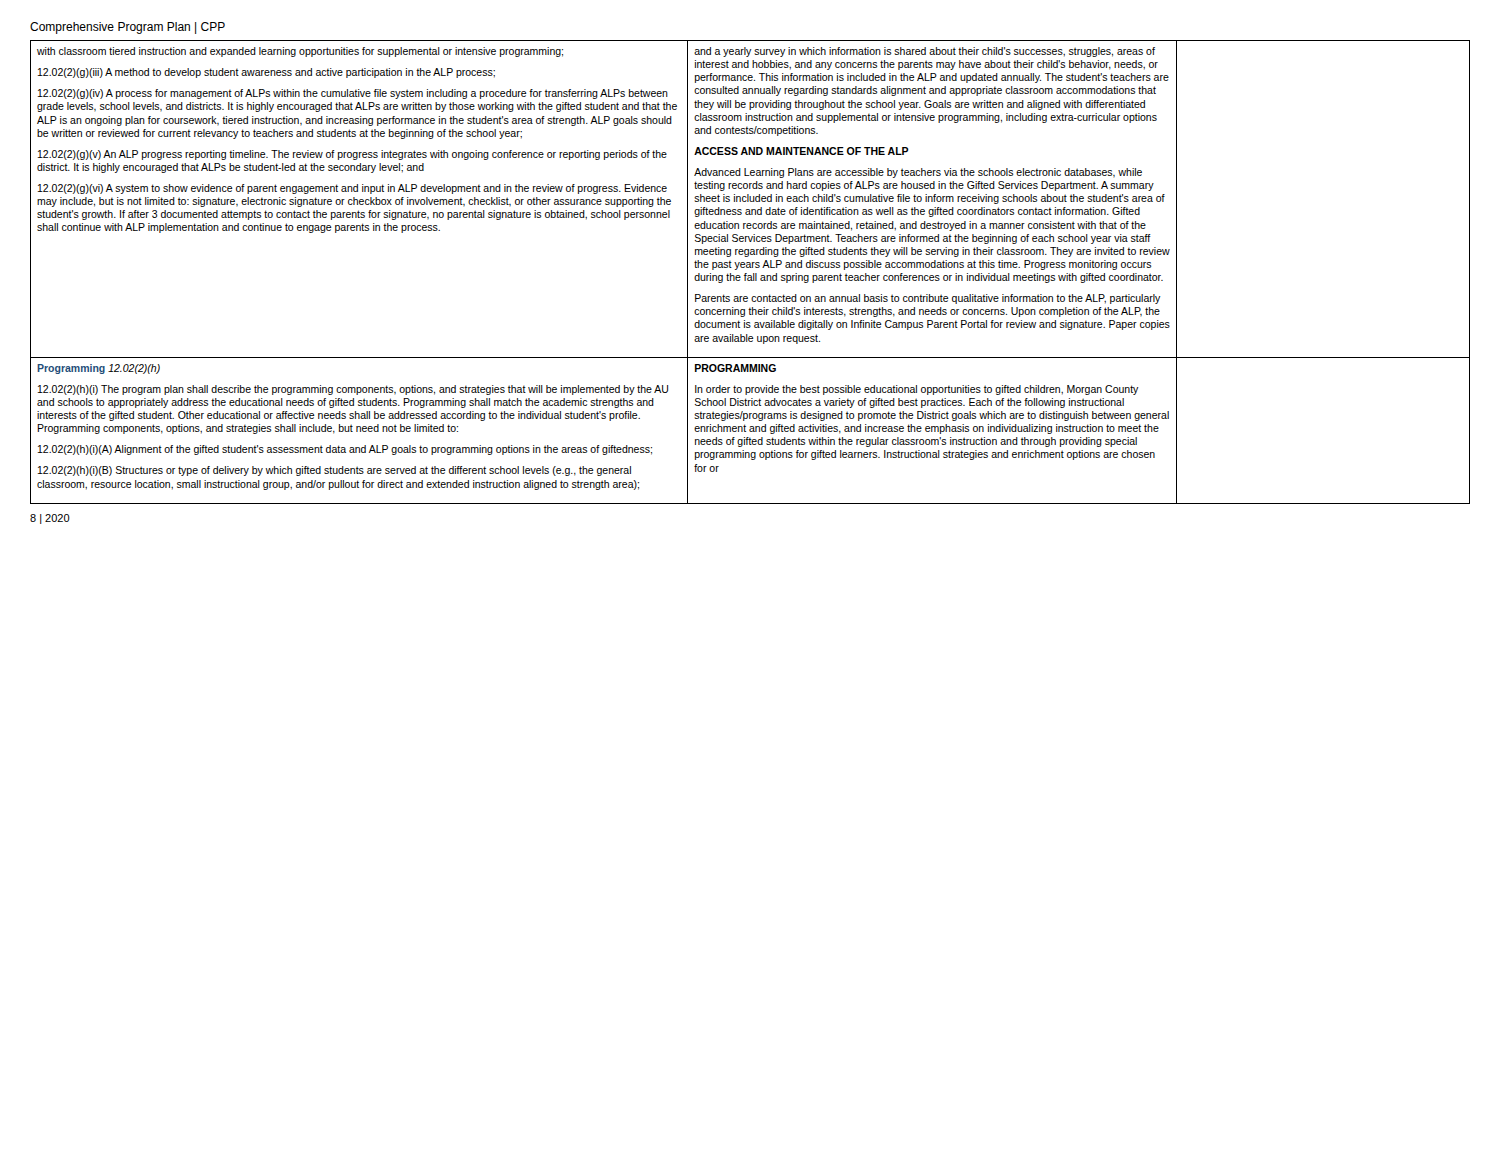Comprehensive Program Plan | CPP
| with classroom tiered instruction and expanded learning opportunities for supplemental or intensive programming; 12.02(2)(g)(iii) A method to develop student awareness and active participation in the ALP process; 12.02(2)(g)(iv) A process for management of ALPs within the cumulative file system including a procedure for transferring ALPs between grade levels, school levels, and districts. It is highly encouraged that ALPs are written by those working with the gifted student and that the ALP is an ongoing plan for coursework, tiered instruction, and increasing performance in the student's area of strength. ALP goals should be written or reviewed for current relevancy to teachers and students at the beginning of the school year; 12.02(2)(g)(v) An ALP progress reporting timeline. The review of progress integrates with ongoing conference or reporting periods of the district. It is highly encouraged that ALPs be student-led at the secondary level; and 12.02(2)(g)(vi) A system to show evidence of parent engagement and input in ALP development and in the review of progress. Evidence may include, but is not limited to: signature, electronic signature or checkbox of involvement, checklist, or other assurance supporting the student's growth. If after 3 documented attempts to contact the parents for signature, no parental signature is obtained, school personnel shall continue with ALP implementation and continue to engage parents in the process. | and a yearly survey in which information is shared about their child's successes, struggles, areas of interest and hobbies, and any concerns the parents may have about their child's behavior, needs, or performance. This information is included in the ALP and updated annually. The student's teachers are consulted annually regarding standards alignment and appropriate classroom accommodations that they will be providing throughout the school year. Goals are written and aligned with differentiated classroom instruction and supplemental or intensive programming, including extra-curricular options and contests/competitions. ACCESS AND MAINTENANCE OF THE ALP Advanced Learning Plans are accessible by teachers via the schools electronic databases, while testing records and hard copies of ALPs are housed in the Gifted Services Department. A summary sheet is included in each child's cumulative file to inform receiving schools about the student's area of giftedness and date of identification as well as the gifted coordinators contact information. Gifted education records are maintained, retained, and destroyed in a manner consistent with that of the Special Services Department. Teachers are informed at the beginning of each school year via staff meeting regarding the gifted students they will be serving in their classroom. They are invited to review the past years ALP and discuss possible accommodations at this time. Progress monitoring occurs during the fall and spring parent teacher conferences or in individual meetings with gifted coordinator. Parents are contacted on an annual basis to contribute qualitative information to the ALP, particularly concerning their child's interests, strengths, and needs or concerns. Upon completion of the ALP, the document is available digitally on Infinite Campus Parent Portal for review and signature. Paper copies are available upon request. | |
| Programming 12.02(2)(h) 12.02(2)(h)(i) The program plan shall describe the programming components, options, and strategies that will be implemented by the AU and schools to appropriately address the educational needs of gifted students. Programming shall match the academic strengths and interests of the gifted student. Other educational or affective needs shall be addressed according to the individual student's profile. Programming components, options, and strategies shall include, but need not be limited to: 12.02(2)(h)(i)(A) Alignment of the gifted student's assessment data and ALP goals to programming options in the areas of giftedness; 12.02(2)(h)(i)(B) Structures or type of delivery by which gifted students are served at the different school levels (e.g., the general classroom, resource location, small instructional group, and/or pullout for direct and extended instruction aligned to strength area); | PROGRAMMING In order to provide the best possible educational opportunities to gifted children, Morgan County School District advocates a variety of gifted best practices. Each of the following instructional strategies/programs is designed to promote the District goals which are to distinguish between general enrichment and gifted activities, and increase the emphasis on individualizing instruction to meet the needs of gifted students within the regular classroom's instruction and through providing special programming options for gifted learners. Instructional strategies and enrichment options are chosen for or | |
8 | 2020